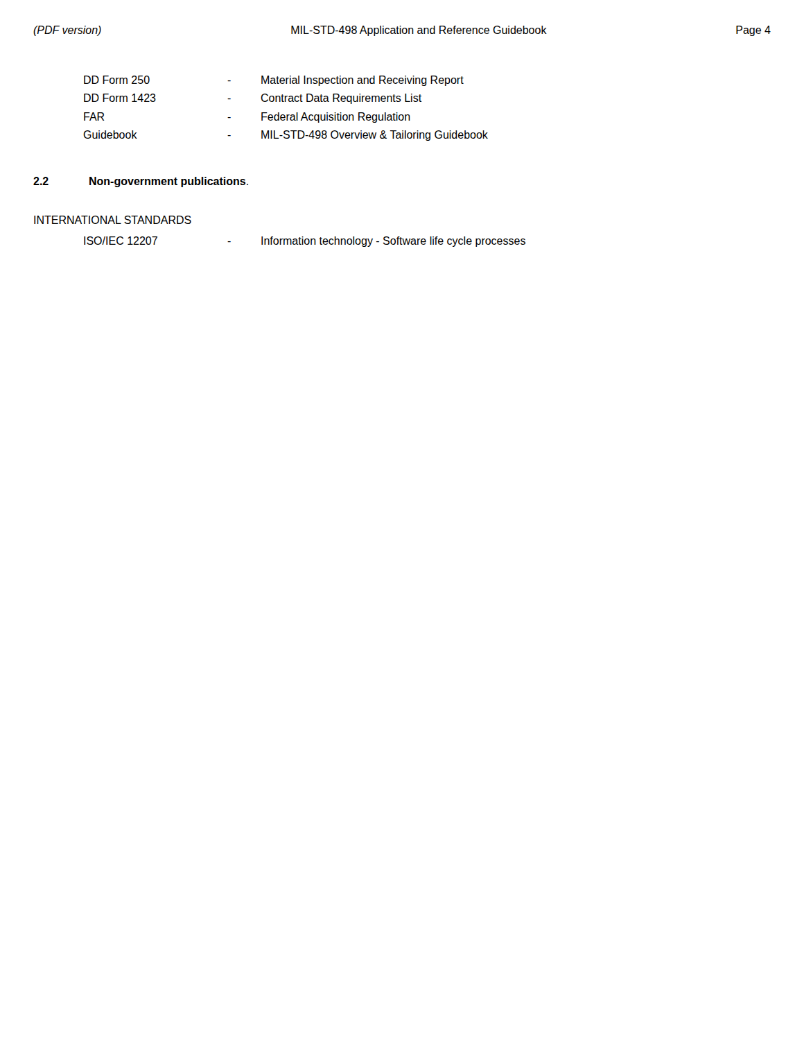(PDF version) MIL-STD-498 Application and Reference Guidebook Page 4
| DD Form 250 | - | Material Inspection and Receiving Report |
| DD Form 1423 | - | Contract Data Requirements List |
| FAR | - | Federal Acquisition Regulation |
| Guidebook | - | MIL-STD-498 Overview & Tailoring Guidebook |
2.2 Non-government publications.
INTERNATIONAL STANDARDS
| ISO/IEC 12207 | - | Information technology - Software life cycle processes |